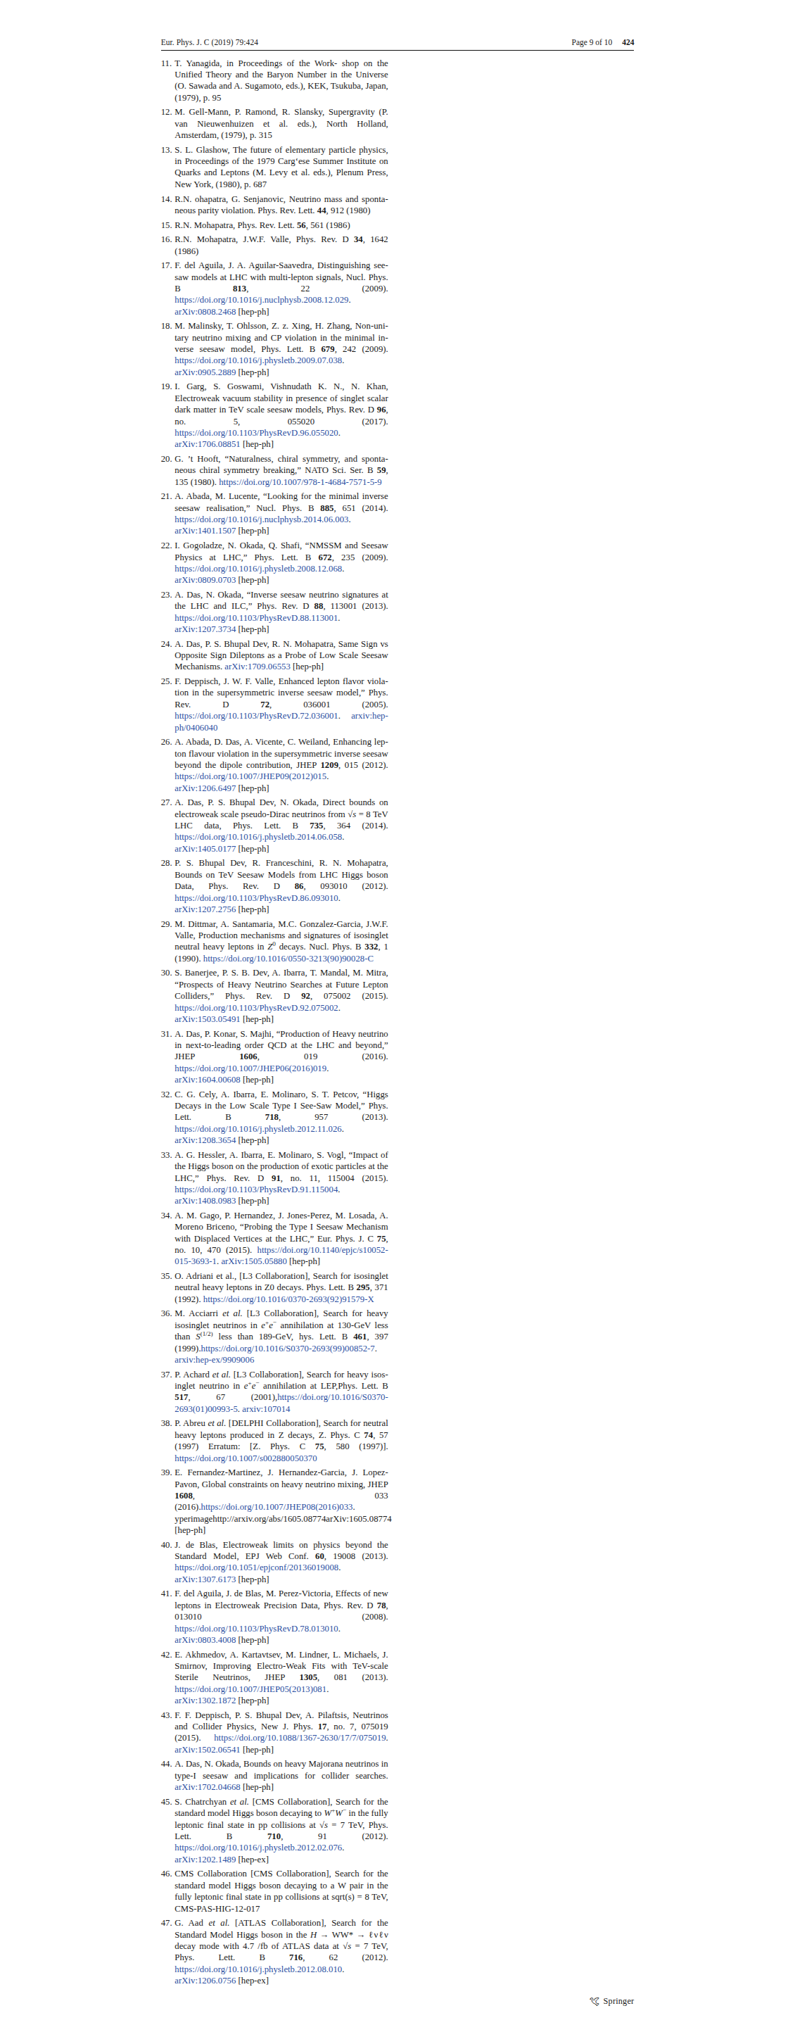Eur. Phys. J. C (2019) 79:424
Page 9 of 10 424
T. Yanagida, in Proceedings of the Work- shop on the Unified Theory and the Baryon Number in the Universe (O. Sawada and A. Sugamoto, eds.), KEK, Tsukuba, Japan, (1979), p. 95
M. Gell-Mann, P. Ramond, R. Slansky, Supergravity (P. van Nieuwenhuizen et al. eds.), North Holland, Amsterdam, (1979), p. 315
S. L. Glashow, The future of elementary particle physics, in Proceedings of the 1979 Carg‘ese Summer Institute on Quarks and Leptons (M. Levy et al. eds.), Plenum Press, New York, (1980), p. 687
R.N. ohapatra, G. Senjanovic, Neutrino mass and spontaneous parity violation. Phys. Rev. Lett. 44, 912 (1980)
R.N. Mohapatra, Phys. Rev. Lett. 56, 561 (1986)
R.N. Mohapatra, J.W.F. Valle, Phys. Rev. D 34, 1642 (1986)
F. del Aguila, J. A. Aguilar-Saavedra, Distinguishing seesaw models at LHC with multi-lepton signals, Nucl. Phys. B 813, 22 (2009). https://doi.org/10.1016/j.nuclphysb.2008.12.029. arXiv:0808.2468 [hep-ph]
M. Malinsky, T. Ohlsson, Z. z. Xing, H. Zhang, Non-unitary neutrino mixing and CP violation in the minimal inverse seesaw model, Phys. Lett. B 679, 242 (2009). https://doi.org/10.1016/j.physletb.2009.07.038. arXiv:0905.2889 [hep-ph]
I. Garg, S. Goswami, Vishnudath K. N., N. Khan, Electroweak vacuum stability in presence of singlet scalar dark matter in TeV scale seesaw models, Phys. Rev. D 96, no. 5, 055020 (2017). https://doi.org/10.1103/PhysRevD.96.055020. arXiv:1706.08851 [hep-ph]
G. ’t Hooft, “Naturalness, chiral symmetry, and spontaneous chiral symmetry breaking,” NATO Sci. Ser. B 59, 135 (1980). https://doi.org/10.1007/978-1-4684-7571-5-9
A. Abada, M. Lucente, “Looking for the minimal inverse seesaw realisation,” Nucl. Phys. B 885, 651 (2014). https://doi.org/10.1016/j.nuclphysb.2014.06.003. arXiv:1401.1507 [hep-ph]
I. Gogoladze, N. Okada, Q. Shafi, “NMSSM and Seesaw Physics at LHC,” Phys. Lett. B 672, 235 (2009). https://doi.org/10.1016/j.physletb.2008.12.068. arXiv:0809.0703 [hep-ph]
A. Das, N. Okada, “Inverse seesaw neutrino signatures at the LHC and ILC,” Phys. Rev. D 88, 113001 (2013). https://doi.org/10.1103/PhysRevD.88.113001. arXiv:1207.3734 [hep-ph]
A. Das, P. S. Bhupal Dev, R. N. Mohapatra, Same Sign vs Opposite Sign Dileptons as a Probe of Low Scale Seesaw Mechanisms. arXiv:1709.06553 [hep-ph]
F. Deppisch, J. W. F. Valle, Enhanced lepton flavor violation in the supersymmetric inverse seesaw model,” Phys. Rev. D 72, 036001 (2005). https://doi.org/10.1103/PhysRevD.72.036001. arxiv:hep-ph/0406040
A. Abada, D. Das, A. Vicente, C. Weiland, Enhancing lepton flavour violation in the supersymmetric inverse seesaw beyond the dipole contribution, JHEP 1209, 015 (2012). https://doi.org/10.1007/JHEP09(2012)015. arXiv:1206.6497 [hep-ph]
A. Das, P. S. Bhupal Dev, N. Okada, Direct bounds on electroweak scale pseudo-Dirac neutrinos from √s = 8 TeV LHC data, Phys. Lett. B 735, 364 (2014). https://doi.org/10.1016/j.physletb.2014.06.058. arXiv:1405.0177 [hep-ph]
P. S. Bhupal Dev, R. Franceschini, R. N. Mohapatra, Bounds on TeV Seesaw Models from LHC Higgs boson Data, Phys. Rev. D 86, 093010 (2012). https://doi.org/10.1103/PhysRevD.86.093010. arXiv:1207.2756 [hep-ph]
M. Dittmar, A. Santamaria, M.C. Gonzalez-Garcia, J.W.F. Valle, Production mechanisms and signatures of isosinglet neutral heavy leptons in Z0 decays. Nucl. Phys. B 332, 1 (1990). https://doi.org/10.1016/0550-3213(90)90028-C
S. Banerjee, P. S. B. Dev, A. Ibarra, T. Mandal, M. Mitra, “Prospects of Heavy Neutrino Searches at Future Lepton Colliders,” Phys. Rev. D 92, 075002 (2015). https://doi.org/10.1103/PhysRevD.92.075002. arXiv:1503.05491 [hep-ph]
A. Das, P. Konar, S. Majhi, “Production of Heavy neutrino in next-to-leading order QCD at the LHC and beyond,” JHEP 1606, 019 (2016). https://doi.org/10.1007/JHEP06(2016)019. arXiv:1604.00608 [hep-ph]
C. G. Cely, A. Ibarra, E. Molinaro, S. T. Petcov, “Higgs Decays in the Low Scale Type I See-Saw Model,” Phys. Lett. B 718, 957 (2013). https://doi.org/10.1016/j.physletb.2012.11.026. arXiv:1208.3654 [hep-ph]
A. G. Hessler, A. Ibarra, E. Molinaro, S. Vogl, “Impact of the Higgs boson on the production of exotic particles at the LHC,” Phys. Rev. D 91, no. 11, 115004 (2015). https://doi.org/10.1103/PhysRevD.91.115004. arXiv:1408.0983 [hep-ph]
A. M. Gago, P. Hernandez, J. Jones-Perez, M. Losada, A. Moreno Briceno, “Probing the Type I Seesaw Mechanism with Displaced Vertices at the LHC,” Eur. Phys. J. C 75, no. 10, 470 (2015). https://doi.org/10.1140/epjc/s10052-015-3693-1. arXiv:1505.05880 [hep-ph]
O. Adriani et al., [L3 Collaboration], Search for isosinglet neutral heavy leptons in Z0 decays. Phys. Lett. B 295, 371 (1992). https://doi.org/10.1016/0370-2693(92)91579-X
M. Acciarri et al. [L3 Collaboration], Search for heavy isosinglet neutrinos in e+e− annihilation at 130-GeV less than S(1/2) less than 189-GeV, hys. Lett. B 461, 397 (1999).https://doi.org/10.1016/S0370-2693(99)00852-7. arxiv:hep-ex/9909006
P. Achard et al. [L3 Collaboration], Search for heavy isosinglet neutrino in e+e− annihilation at LEP,Phys. Lett. B 517, 67 (2001),https://doi.org/10.1016/S0370-2693(01)00993-5. arxiv:107014
P. Abreu et al. [DELPHI Collaboration], Search for neutral heavy leptons produced in Z decays, Z. Phys. C 74, 57 (1997) Erratum: [Z. Phys. C 75, 580 (1997)]. https://doi.org/10.1007/s002880050370
E. Fernandez-Martinez, J. Hernandez-Garcia, J. Lopez-Pavon, Global constraints on heavy neutrino mixing, JHEP 1608, 033 (2016).https://doi.org/10.1007/JHEP08(2016)033. yperimagehttp://arxiv.org/abs/1605.08774arXiv:1605.08774 [hep-ph]
J. de Blas, Electroweak limits on physics beyond the Standard Model, EPJ Web Conf. 60, 19008 (2013). https://doi.org/10.1051/epjconf/20136019008. arXiv:1307.6173 [hep-ph]
F. del Aguila, J. de Blas, M. Perez-Victoria, Effects of new leptons in Electroweak Precision Data, Phys. Rev. D 78, 013010 (2008). https://doi.org/10.1103/PhysRevD.78.013010. arXiv:0803.4008 [hep-ph]
E. Akhmedov, A. Kartavtsev, M. Lindner, L. Michaels, J. Smirnov, Improving Electro-Weak Fits with TeV-scale Sterile Neutrinos, JHEP 1305, 081 (2013). https://doi.org/10.1007/JHEP05(2013)081. arXiv:1302.1872 [hep-ph]
F. F. Deppisch, P. S. Bhupal Dev, A. Pilaftsis, Neutrinos and Collider Physics, New J. Phys. 17, no. 7, 075019 (2015). https://doi.org/10.1088/1367-2630/17/7/075019. arXiv:1502.06541 [hep-ph]
A. Das, N. Okada, Bounds on heavy Majorana neutrinos in type-I seesaw and implications for collider searches. arXiv:1702.04668 [hep-ph]
S. Chatrchyan et al. [CMS Collaboration], Search for the standard model Higgs boson decaying to W+W− in the fully leptonic final state in pp collisions at √s = 7 TeV, Phys. Lett. B 710, 91 (2012). https://doi.org/10.1016/j.physletb.2012.02.076. arXiv:1202.1489 [hep-ex]
CMS Collaboration [CMS Collaboration], Search for the standard model Higgs boson decaying to a W pair in the fully leptonic final state in pp collisions at sqrt(s) = 8 TeV, CMS-PAS-HIG-12-017
G. Aad et al. [ATLAS Collaboration], Search for the Standard Model Higgs boson in the H → WW* → ℓνℓν decay mode with 4.7 /fb of ATLAS data at √s = 7 TeV, Phys. Lett. B 716, 62 (2012). https://doi.org/10.1016/j.physletb.2012.08.010. arXiv:1206.0756 [hep-ex]
🕊 Springer